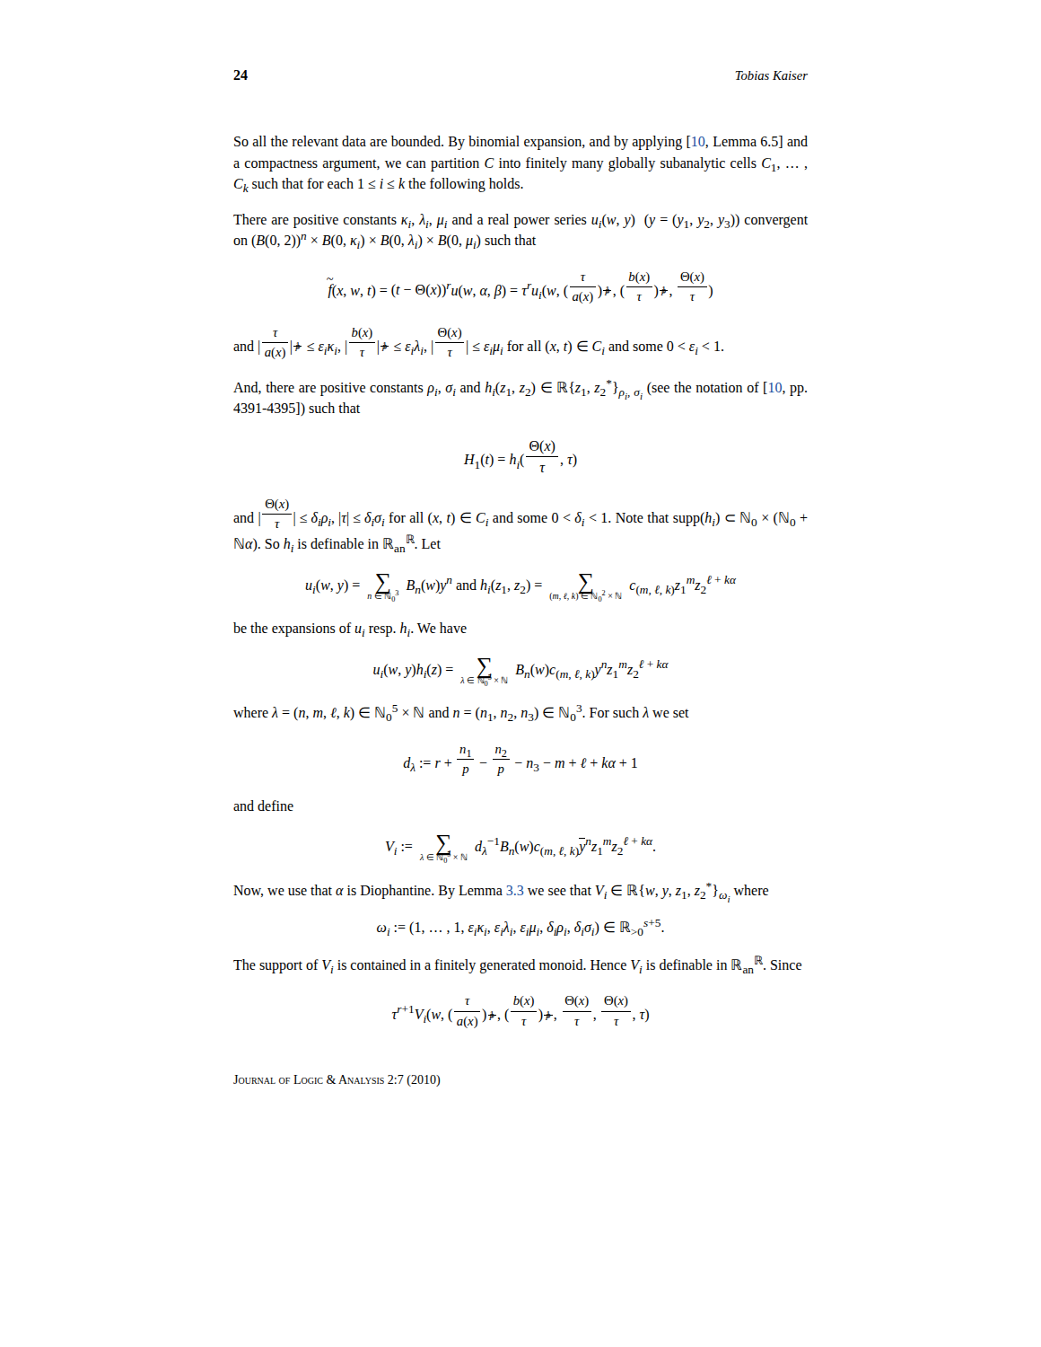24 Tobias Kaiser
So all the relevant data are bounded. By binomial expansion, and by applying [10, Lemma 6.5] and a compactness argument, we can partition C into finitely many globally subanalytic cells C1, … , Ck such that for each 1 ≤ i ≤ k the following holds.
There are positive constants κi, λi, μi and a real power series ui(w, y) (y = (y1, y2, y3)) convergent on (B(0, 2))n × B(0, κi) × B(0, λi) × B(0, μi) such that
~f(x, w, t) = (t − Θ(x))r u(w, α, β) = τrui(w, (τa(x))1 p, (b(x) τ)1 p, Θ(x) τ)
and |τa(x)|1 p ≤ εiκi, |b(x) τ|1 p ≤ εiλi, |Θ(x) τ| ≤ εiμi for all (x, t) ∈ Ci and some 0 < εi < 1.
And, there are positive constants ρi, σi and hi(z1, z2) ∈ ℝ{z1, z2*}ρi, σi (see the notation of [10, pp. 4391-4395]) such that
H1(t) = hi(Θ(x) τ, τ)
and |Θ(x) τ| ≤ δiρi, |τ| ≤ δiσi for all (x, t) ∈ Ci and some 0 < δi < 1. Note that supp(hi) ⊂ ℕ0 × (ℕ0 + ℕα). So hi is definable in ℝanℝ. Let
ui(w, y) = ∑n ∈ ℕ03 Bn(w)yn and hi(z1, z2) = ∑(m, ℓ, k) ∈ ℕ02 × ℕ c(m, ℓ, k)z1mz2ℓ + kα
be the expansions of ui resp. hi. We have
ui(w, y)hi(z) = ∑λ ∈ ℕ05 × ℕ Bn(w)c(m, ℓ, k)ynz1mz2ℓ + kα
where λ = (n, m, ℓ, k) ∈ ℕ05 × ℕ and n = (n1, n2, n3) ∈ ℕ03. For such λ we set
dλ := r + n1 p − n2 p − n3 − m + ℓ + kα + 1
and define
Vi := ∑λ ∈ ℕ05 × ℕ dλ−1Bn(w)c(m, ℓ, k)ynz1mz2ℓ + kα.
Now, we use that α is Diophantine. By Lemma 3.3 we see that Vi ∈ ℝ{w, y, z1, z2*}ωi where
ωi := (1, … , 1, εiκi, εiλi, εiμi, δiρi, δiσi) ∈ ℝ>0s+5.
The support of Vi is contained in a finitely generated monoid. Hence Vi is definable in ℝanℝ. Since
τr+1Vi(w, (τa(x))1 p, (b(x) τ)1 p, Θ(x) τ, Θ(x) τ, τ)
Journal of Logic & Analysis 2:7 (2010)